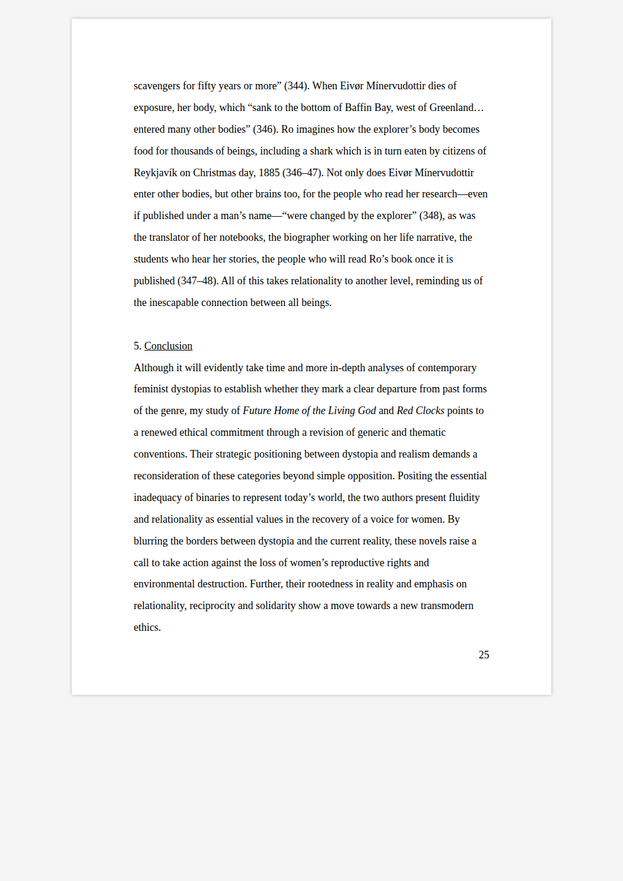scavengers for fifty years or more” (344). When Eivør Mínervudottir dies of exposure, her body, which “sank to the bottom of Baffin Bay, west of Greenland… entered many other bodies” (346). Ro imagines how the explorer’s body becomes food for thousands of beings, including a shark which is in turn eaten by citizens of Reykjavík on Christmas day, 1885 (346–47). Not only does Eivør Mínervudottir enter other bodies, but other brains too, for the people who read her research—even if published under a man’s name—“were changed by the explorer” (348), as was the translator of her notebooks, the biographer working on her life narrative, the students who hear her stories, the people who will read Ro’s book once it is published (347–48). All of this takes relationality to another level, reminding us of the inescapable connection between all beings.
5. Conclusion
Although it will evidently take time and more in-depth analyses of contemporary feminist dystopias to establish whether they mark a clear departure from past forms of the genre, my study of Future Home of the Living God and Red Clocks points to a renewed ethical commitment through a revision of generic and thematic conventions. Their strategic positioning between dystopia and realism demands a reconsideration of these categories beyond simple opposition. Positing the essential inadequacy of binaries to represent today’s world, the two authors present fluidity and relationality as essential values in the recovery of a voice for women. By blurring the borders between dystopia and the current reality, these novels raise a call to take action against the loss of women’s reproductive rights and environmental destruction. Further, their rootedness in reality and emphasis on relationality, reciprocity and solidarity show a move towards a new transmodern ethics.
25